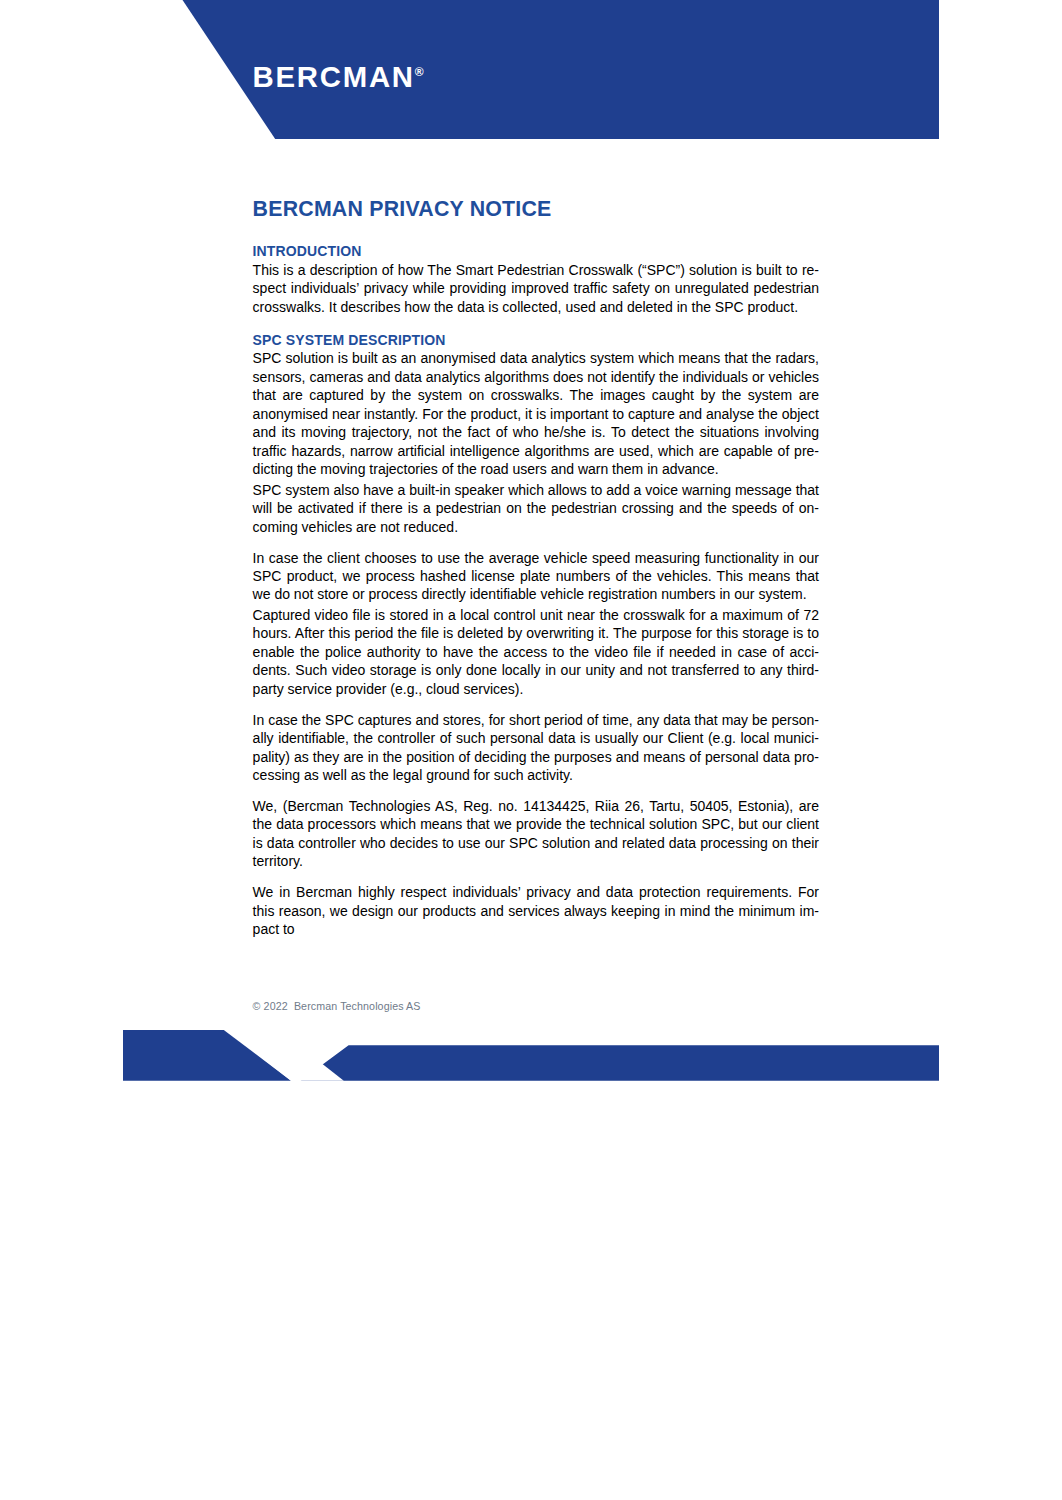BERCMAN®
BERCMAN PRIVACY NOTICE
INTRODUCTION
This is a description of how The Smart Pedestrian Crosswalk (“SPC”) solution is built to respect individuals’ privacy while providing improved traffic safety on unregulated pedestrian crosswalks. It describes how the data is collected, used and deleted in the SPC product.
SPC SYSTEM DESCRIPTION
SPC solution is built as an anonymised data analytics system which means that the radars, sensors, cameras and data analytics algorithms does not identify the individuals or vehicles that are captured by the system on crosswalks. The images caught by the system are anonymised near instantly. For the product, it is important to capture and analyse the object and its moving trajectory, not the fact of who he/she is. To detect the situations involving traffic hazards, narrow artificial intelligence algorithms are used, which are capable of predicting the moving trajectories of the road users and warn them in advance.
SPC system also have a built-in speaker which allows to add a voice warning message that will be activated if there is a pedestrian on the pedestrian crossing and the speeds of oncoming vehicles are not reduced.
In case the client chooses to use the average vehicle speed measuring functionality in our SPC product, we process hashed license plate numbers of the vehicles. This means that we do not store or process directly identifiable vehicle registration numbers in our system.
Captured video file is stored in a local control unit near the crosswalk for a maximum of 72 hours. After this period the file is deleted by overwriting it. The purpose for this storage is to enable the police authority to have the access to the video file if needed in case of accidents. Such video storage is only done locally in our unity and not transferred to any third-party service provider (e.g., cloud services).
In case the SPC captures and stores, for short period of time, any data that may be personally identifiable, the controller of such personal data is usually our Client (e.g. local municipality) as they are in the position of deciding the purposes and means of personal data processing as well as the legal ground for such activity.
We, (Bercman Technologies AS, Reg. no. 14134425, Riia 26, Tartu, 50405, Estonia), are the data processors which means that we provide the technical solution SPC, but our client is data controller who decides to use our SPC solution and related data processing on their territory.
We in Bercman highly respect individuals’ privacy and data protection requirements. For this reason, we design our products and services always keeping in mind the minimum impact to
© 2022 Bercman Technologies AS